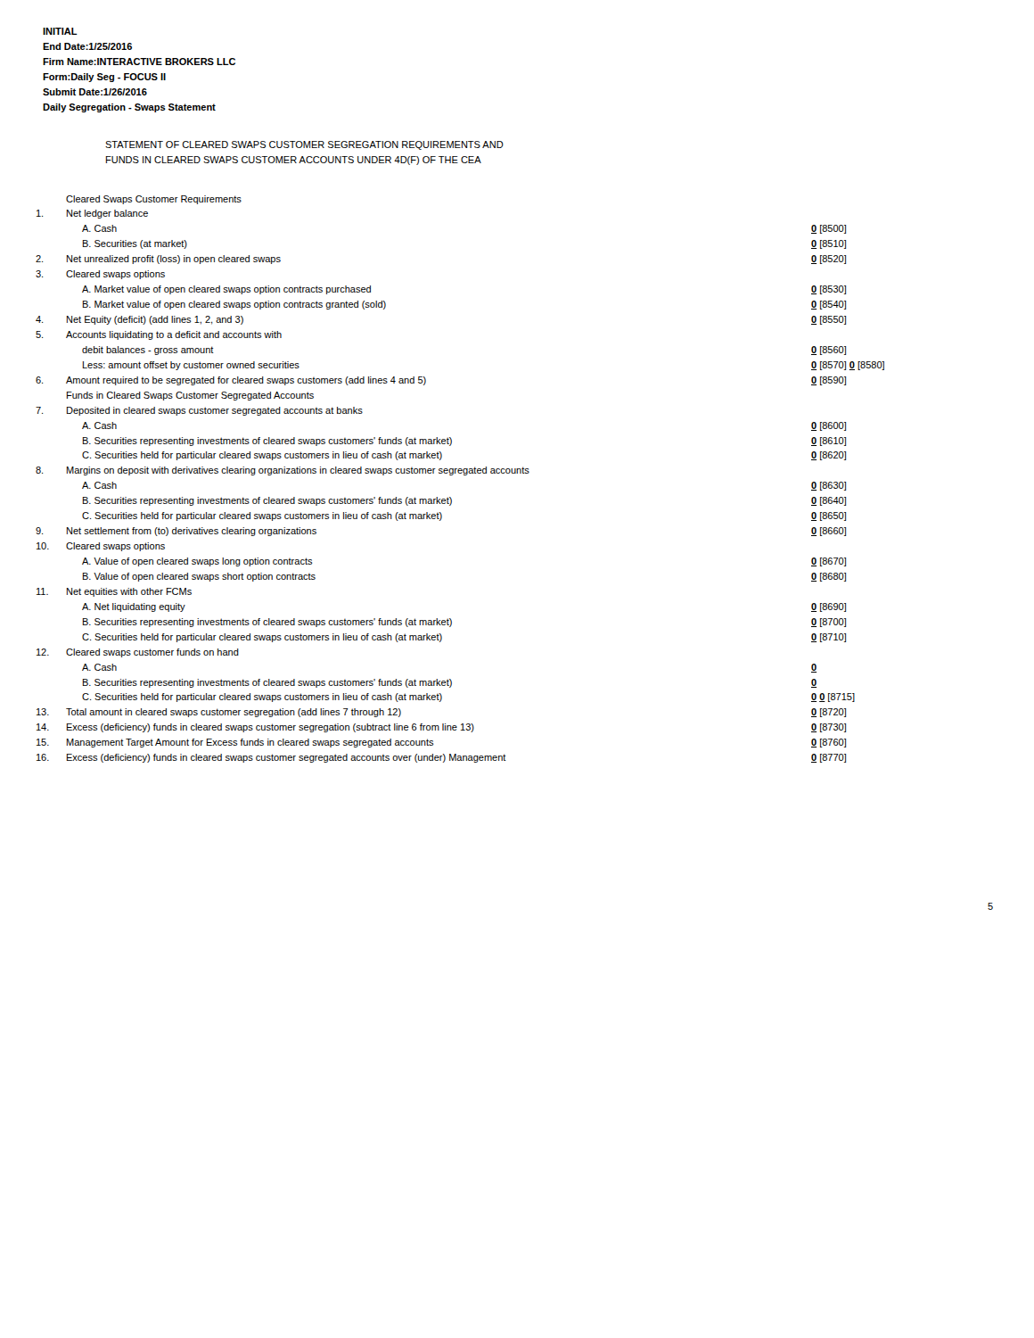INITIAL
End Date:1/25/2016
Firm Name:INTERACTIVE BROKERS LLC
Form:Daily Seg - FOCUS II
Submit Date:1/26/2016
Daily Segregation - Swaps Statement
STATEMENT OF CLEARED SWAPS CUSTOMER SEGREGATION REQUIREMENTS AND
FUNDS IN CLEARED SWAPS CUSTOMER ACCOUNTS UNDER 4D(F) OF THE CEA
| | Cleared Swaps Customer Requirements | |
| 1. | Net ledger balance | |
| | A. Cash | 0 [8500] |
| | B. Securities (at market) | 0 [8510] |
| 2. | Net unrealized profit (loss) in open cleared swaps | 0 [8520] |
| 3. | Cleared swaps options | |
| | A. Market value of open cleared swaps option contracts purchased | 0 [8530] |
| | B. Market value of open cleared swaps option contracts granted (sold) | 0 [8540] |
| 4. | Net Equity (deficit) (add lines 1, 2, and 3) | 0 [8550] |
| 5. | Accounts liquidating to a deficit and accounts with | |
| | debit balances - gross amount | 0 [8560] |
| | Less: amount offset by customer owned securities | 0 [8570] 0 [8580] |
| 6. | Amount required to be segregated for cleared swaps customers (add lines 4 and 5) | 0 [8590] |
| | Funds in Cleared Swaps Customer Segregated Accounts | |
| 7. | Deposited in cleared swaps customer segregated accounts at banks | |
| | A. Cash | 0 [8600] |
| | B. Securities representing investments of cleared swaps customers' funds (at market) | 0 [8610] |
| | C. Securities held for particular cleared swaps customers in lieu of cash (at market) | 0 [8620] |
| 8. | Margins on deposit with derivatives clearing organizations in cleared swaps customer segregated accounts | |
| | A. Cash | 0 [8630] |
| | B. Securities representing investments of cleared swaps customers' funds (at market) | 0 [8640] |
| | C. Securities held for particular cleared swaps customers in lieu of cash (at market) | 0 [8650] |
| 9. | Net settlement from (to) derivatives clearing organizations | 0 [8660] |
| 10. | Cleared swaps options | |
| | A. Value of open cleared swaps long option contracts | 0 [8670] |
| | B. Value of open cleared swaps short option contracts | 0 [8680] |
| 11. | Net equities with other FCMs | |
| | A. Net liquidating equity | 0 [8690] |
| | B. Securities representing investments of cleared swaps customers' funds (at market) | 0 [8700] |
| | C. Securities held for particular cleared swaps customers in lieu of cash (at market) | 0 [8710] |
| 12. | Cleared swaps customer funds on hand | |
| | A. Cash | 0 |
| | B. Securities representing investments of cleared swaps customers' funds (at market) | 0 |
| | C. Securities held for particular cleared swaps customers in lieu of cash (at market) | 0 0 [8715] |
| 13. | Total amount in cleared swaps customer segregation (add lines 7 through 12) | 0 [8720] |
| 14. | Excess (deficiency) funds in cleared swaps customer segregation (subtract line 6 from line 13) | 0 [8730] |
| 15. | Management Target Amount for Excess funds in cleared swaps segregated accounts | 0 [8760] |
| 16. | Excess (deficiency) funds in cleared swaps customer segregated accounts over (under) Management | 0 [8770] |
5